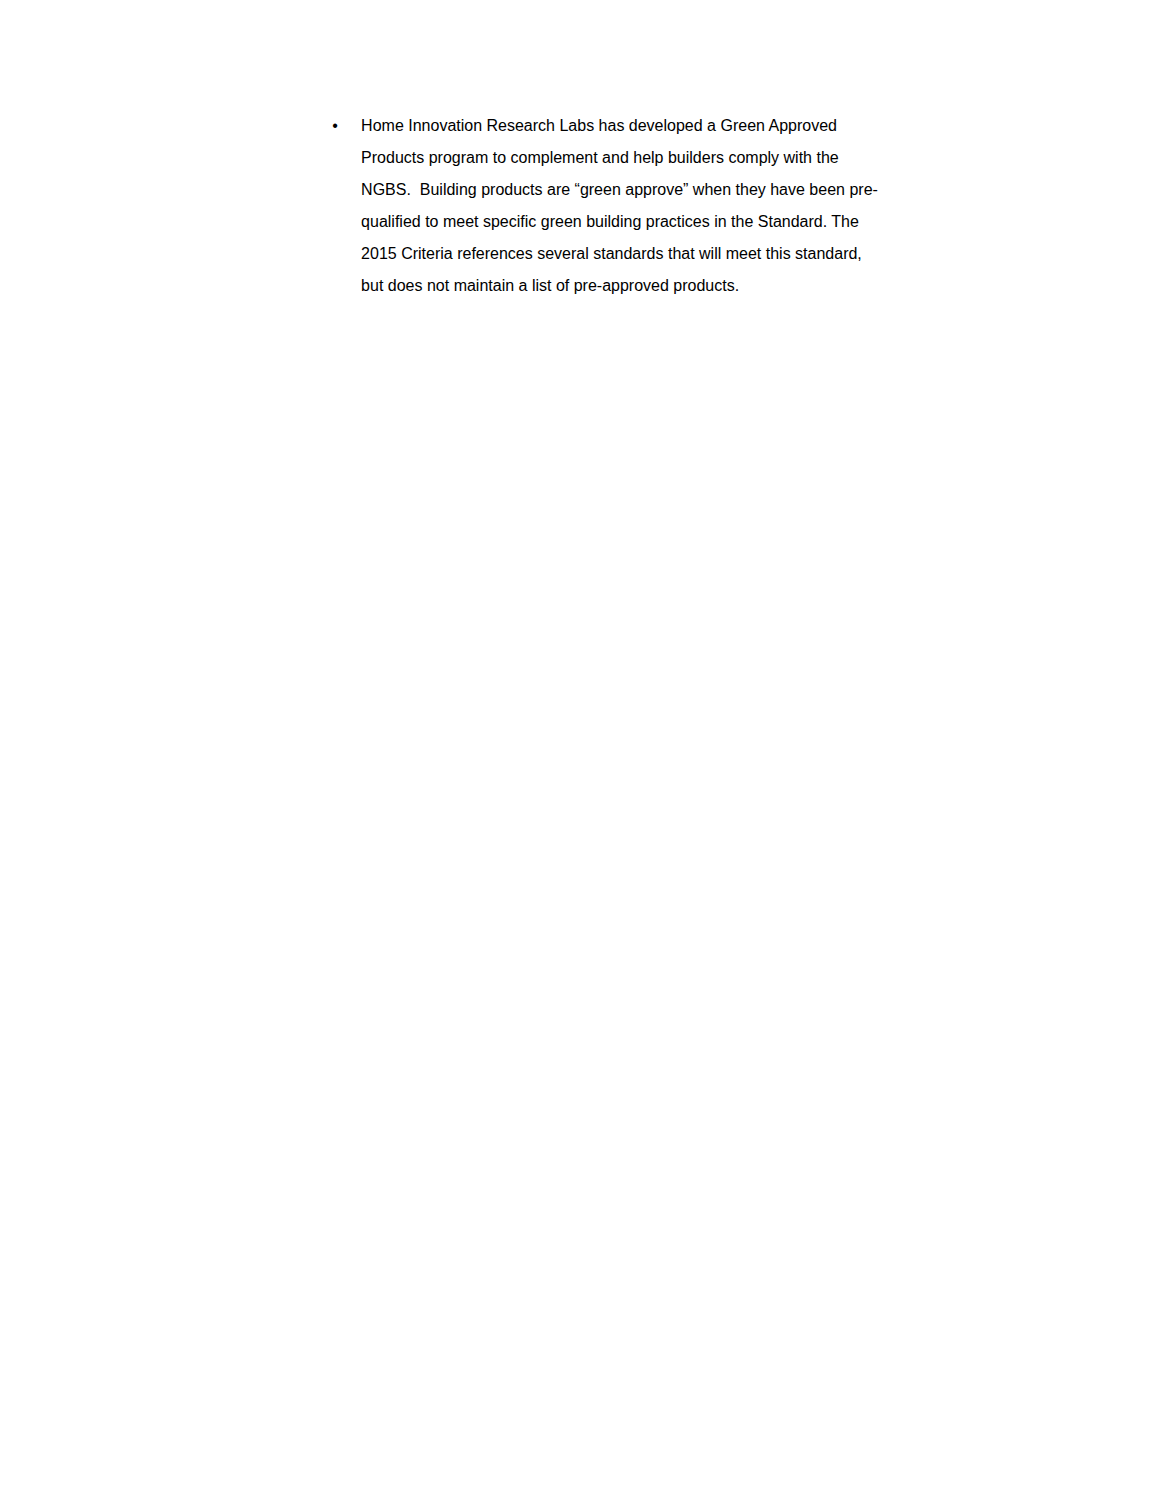Home Innovation Research Labs has developed a Green Approved Products program to complement and help builders comply with the NGBS. Building products are “green approve” when they have been pre-qualified to meet specific green building practices in the Standard. The 2015 Criteria references several standards that will meet this standard, but does not maintain a list of pre-approved products.